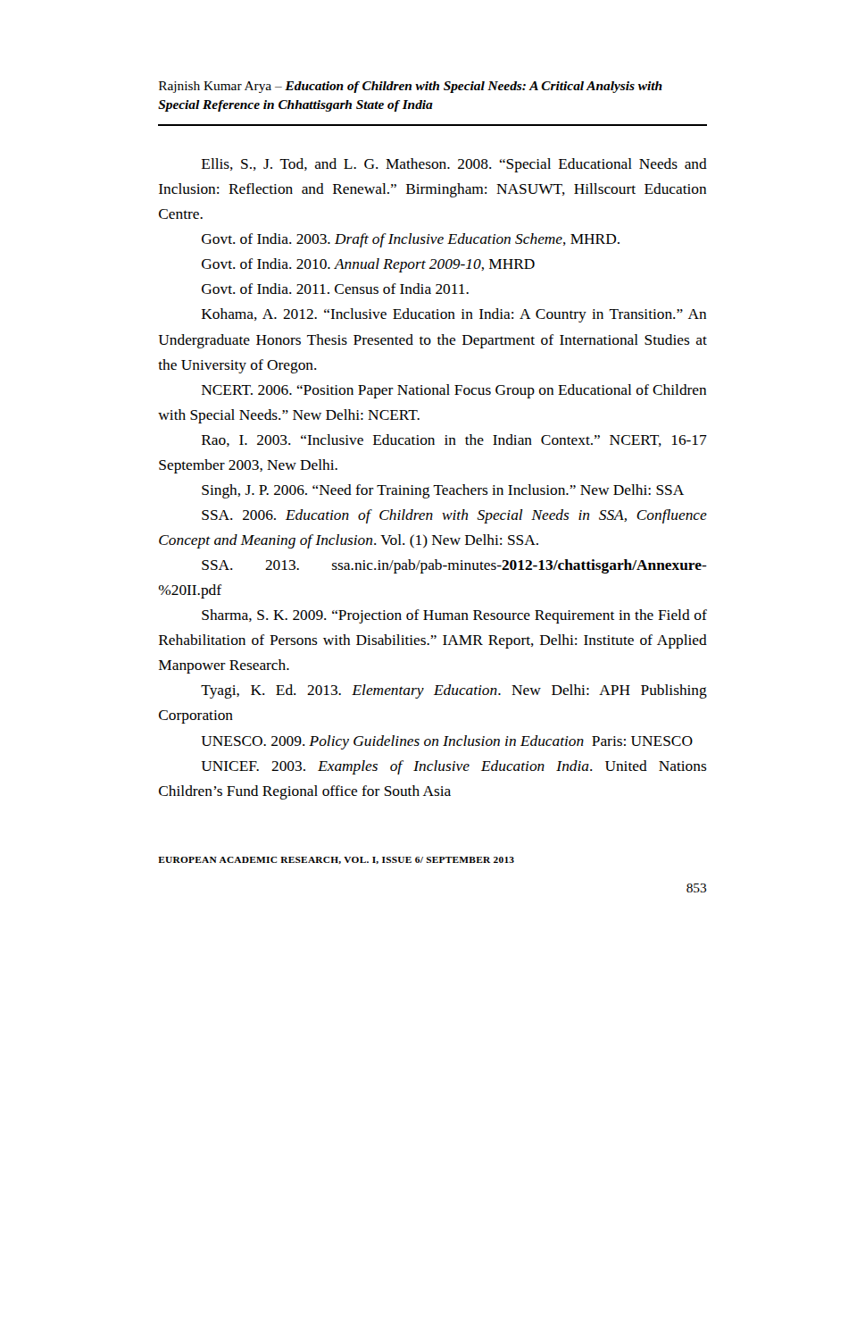Rajnish Kumar Arya – Education of Children with Special Needs: A Critical Analysis with Special Reference in Chhattisgarh State of India
Ellis, S., J. Tod, and L. G. Matheson. 2008. “Special Educational Needs and Inclusion: Reflection and Renewal.” Birmingham: NASUWT, Hillscourt Education Centre.
Govt. of India. 2003. Draft of Inclusive Education Scheme, MHRD.
Govt. of India. 2010. Annual Report 2009-10, MHRD
Govt. of India. 2011. Census of India 2011.
Kohama, A. 2012. “Inclusive Education in India: A Country in Transition.” An Undergraduate Honors Thesis Presented to the Department of International Studies at the University of Oregon.
NCERT. 2006. “Position Paper National Focus Group on Educational of Children with Special Needs.” New Delhi: NCERT.
Rao, I. 2003. “Inclusive Education in the Indian Context.” NCERT, 16-17 September 2003, New Delhi.
Singh, J. P. 2006. “Need for Training Teachers in Inclusion.” New Delhi: SSA
SSA. 2006. Education of Children with Special Needs in SSA, Confluence Concept and Meaning of Inclusion. Vol. (1) New Delhi: SSA.
SSA. 2013. ssa.nic.in/pab/pab-minutes-2012-13/chattisgarh/Annexure-%20II.pdf
Sharma, S. K. 2009. “Projection of Human Resource Requirement in the Field of Rehabilitation of Persons with Disabilities.” IAMR Report, Delhi: Institute of Applied Manpower Research.
Tyagi, K. Ed. 2013. Elementary Education. New Delhi: APH Publishing Corporation
UNESCO. 2009. Policy Guidelines on Inclusion in Education Paris: UNESCO
UNICEF. 2003. Examples of Inclusive Education India. United Nations Children’s Fund Regional office for South Asia
EUROPEAN ACADEMIC RESEARCH, VOL. I, ISSUE 6/ SEPTEMBER 2013
853